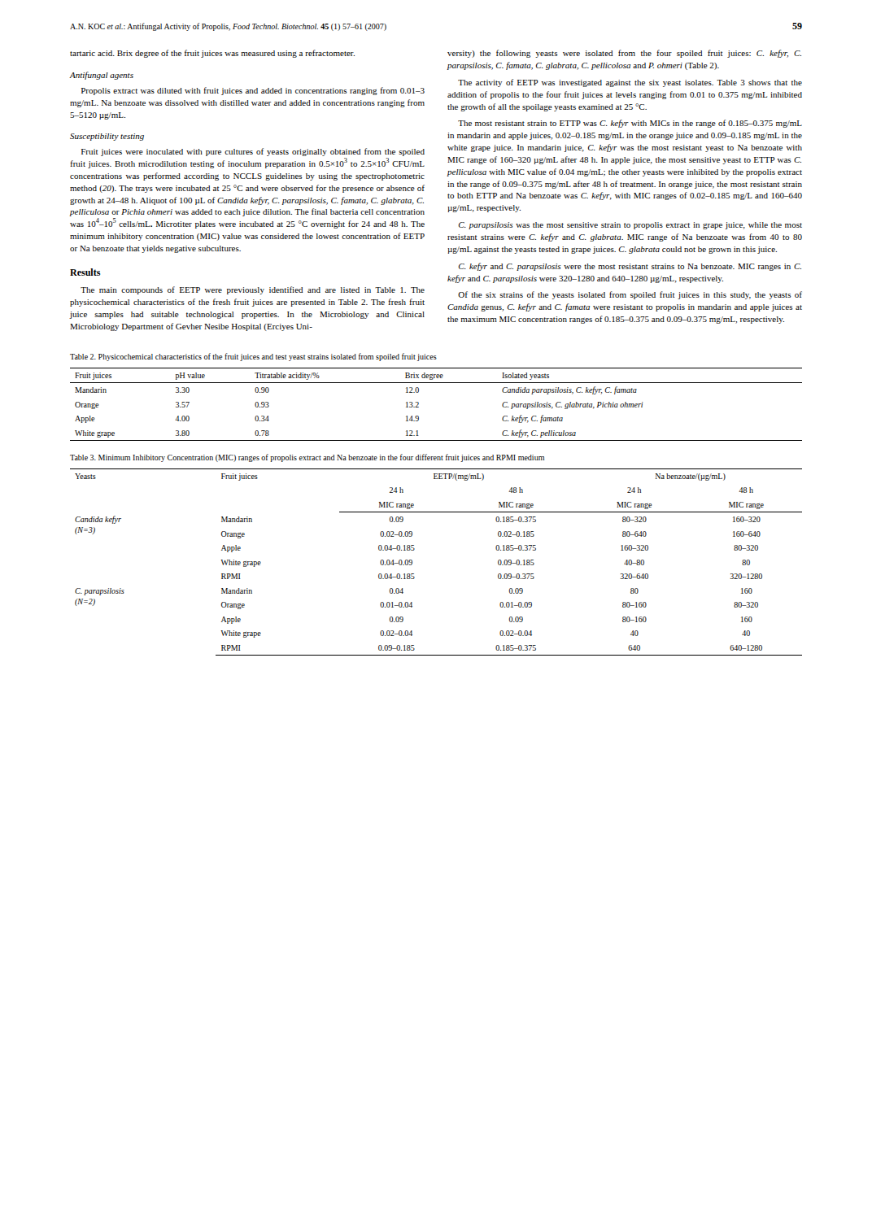A.N. KOC et al.: Antifungal Activity of Propolis, Food Technol. Biotechnol. 45 (1) 57–61 (2007)
59
tartaric acid. Brix degree of the fruit juices was measured using a refractometer.
Antifungal agents
Propolis extract was diluted with fruit juices and added in concentrations ranging from 0.01–3 mg/mL. Na benzoate was dissolved with distilled water and added in concentrations ranging from 5–5120 µg/mL.
Susceptibility testing
Fruit juices were inoculated with pure cultures of yeasts originally obtained from the spoiled fruit juices. Broth microdilution testing of inoculum preparation in 0.5×103 to 2.5×103 CFU/mL concentrations was performed according to NCCLS guidelines by using the spectrophotometric method (20). The trays were incubated at 25 °C and were observed for the presence or absence of growth at 24–48 h. Aliquot of 100 µL of Candida kefyr, C. parapsilosis, C. famata, C. glabrata, C. pelliculosa or Pichia ohmeri was added to each juice dilution. The final bacteria cell concentration was 104–105 cells/mL. Microtiter plates were incubated at 25 °C overnight for 24 and 48 h. The minimum inhibitory concentration (MIC) value was considered the lowest concentration of EETP or Na benzoate that yields negative subcultures.
Results
The main compounds of EETP were previously identified and are listed in Table 1. The physicochemical characteristics of the fresh fruit juices are presented in Table 2. The fresh fruit juice samples had suitable technological properties. In the Microbiology and Clinical Microbiology Department of Gevher Nesibe Hospital (Erciyes Uni-
versity) the following yeasts were isolated from the four spoiled fruit juices: C. kefyr, C. parapsilosis, C. famata, C. glabrata, C. pellicolosa and P. ohmeri (Table 2).
The activity of EETP was investigated against the six yeast isolates. Table 3 shows that the addition of propolis to the four fruit juices at levels ranging from 0.01 to 0.375 mg/mL inhibited the growth of all the spoilage yeasts examined at 25 °C.
The most resistant strain to ETTP was C. kefyr with MICs in the range of 0.185–0.375 mg/mL in mandarin and apple juices, 0.02–0.185 mg/mL in the orange juice and 0.09–0.185 mg/mL in the white grape juice. In mandarin juice, C. kefyr was the most resistant yeast to Na benzoate with MIC range of 160–320 µg/mL after 48 h. In apple juice, the most sensitive yeast to ETTP was C. pelliculosa with MIC value of 0.04 mg/mL; the other yeasts were inhibited by the propolis extract in the range of 0.09–0.375 mg/mL after 48 h of treatment. In orange juice, the most resistant strain to both ETTP and Na benzoate was C. kefyr, with MIC ranges of 0.02–0.185 mg/L and 160–640 µg/mL, respectively.
C. parapsilosis was the most sensitive strain to propolis extract in grape juice, while the most resistant strains were C. kefyr and C. glabrata. MIC range of Na benzoate was from 40 to 80 µg/mL against the yeasts tested in grape juices. C. glabrata could not be grown in this juice.
C. kefyr and C. parapsilosis were the most resistant strains to Na benzoate. MIC ranges in C. kefyr and C. parapsilosis were 320–1280 and 640–1280 µg/mL, respectively.
Of the six strains of the yeasts isolated from spoiled fruit juices in this study, the yeasts of Candida genus, C. kefyr and C. famata were resistant to propolis in mandarin and apple juices at the maximum MIC concentration ranges of 0.185–0.375 and 0.09–0.375 mg/mL, respectively.
Table 2. Physicochemical characteristics of the fruit juices and test yeast strains isolated from spoiled fruit juices
| Fruit juices | pH value | Titratable acidity/% | Brix degree | Isolated yeasts |
| --- | --- | --- | --- | --- |
| Mandarin | 3.30 | 0.90 | 12.0 | Candida parapsilosis, C. kefyr, C. famata |
| Orange | 3.57 | 0.93 | 13.2 | C. parapsilosis, C. glabrata, Pichia ohmeri |
| Apple | 4.00 | 0.34 | 14.9 | C. kefyr, C. famata |
| White grape | 3.80 | 0.78 | 12.1 | C. kefyr, C. pelliculosa |
Table 3. Minimum Inhibitory Concentration (MIC) ranges of propolis extract and Na benzoate in the four different fruit juices and RPMI medium
| Yeasts | Fruit juices | EETP/(mg/mL) | Na benzoate/(µg/mL) |
| --- | --- | --- | --- |
| 24 h | 48 h | 24 h | 48 h |
| MIC range | MIC range | MIC range | MIC range |
| Candida kefyr ( N =3) | Mandarin | 0.09 | 0.185–0.375 | 80–320 | 160–320 |
| Orange | 0.02–0.09 | 0.02–0.185 | 80–640 | 160–640 |
| Apple | 0.04–0.185 | 0.185–0.375 | 160–320 | 80–320 |
| White grape | 0.04–0.09 | 0.09–0.185 | 40–80 | 80 |
| RPMI | 0.04–0.185 | 0.09–0.375 | 320–640 | 320–1280 |
| C. parapsilosis ( N =2) | Mandarin | 0.04 | 0.09 | 80 | 160 |
| Orange | 0.01–0.04 | 0.01–0.09 | 80–160 | 80–320 |
| Apple | 0.09 | 0.09 | 80–160 | 160 |
| White grape | 0.02–0.04 | 0.02–0.04 | 40 | 40 |
| RPMI | 0.09–0.185 | 0.185–0.375 | 640 | 640–1280 |